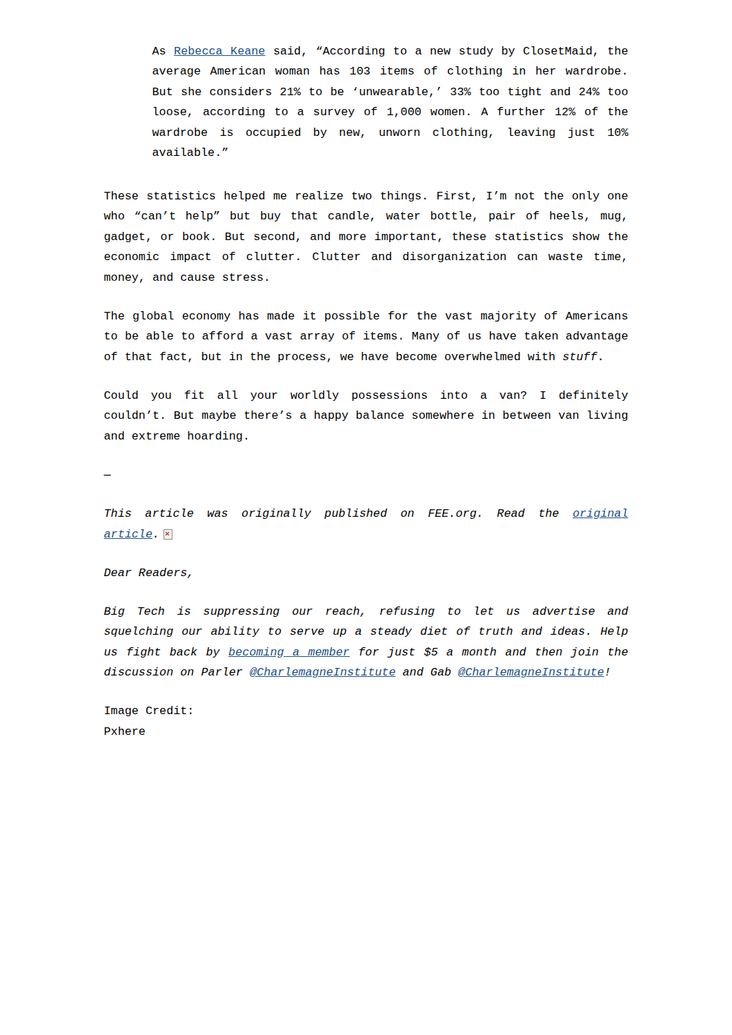As Rebecca Keane said, “According to a new study by ClosetMaid, the average American woman has 103 items of clothing in her wardrobe. But she considers 21% to be ‘unwearable,’ 33% too tight and 24% too loose, according to a survey of 1,000 women. A further 12% of the wardrobe is occupied by new, unworn clothing, leaving just 10% available.”
These statistics helped me realize two things. First, I’m not the only one who “can’t help” but buy that candle, water bottle, pair of heels, mug, gadget, or book. But second, and more important, these statistics show the economic impact of clutter. Clutter and disorganization can waste time, money, and cause stress.
The global economy has made it possible for the vast majority of Americans to be able to afford a vast array of items. Many of us have taken advantage of that fact, but in the process, we have become overwhelmed with stuff.
Could you fit all your worldly possessions into a van? I definitely couldn’t. But maybe there’s a happy balance somewhere in between van living and extreme hoarding.
—
This article was originally published on FEE.org. Read the original article.
Dear Readers,
Big Tech is suppressing our reach, refusing to let us advertise and squelching our ability to serve up a steady diet of truth and ideas. Help us fight back by becoming a member for just $5 a month and then join the discussion on Parler @CharlemagneInstitute and Gab @CharlemagneInstitute!
Image Credit:
Pxhere